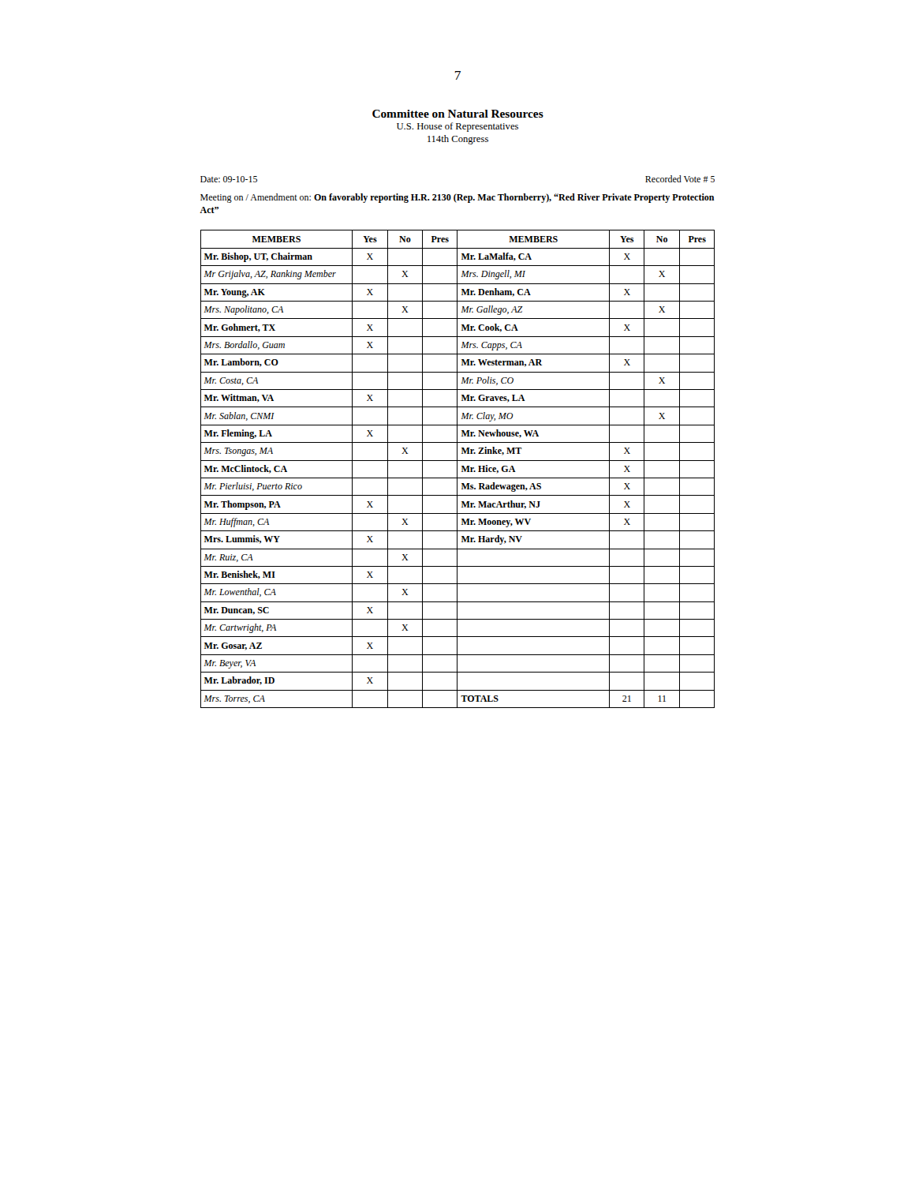7
Committee on Natural Resources
U.S. House of Representatives
114th Congress
Date: 09-10-15 Recorded Vote # 5
Meeting on / Amendment on: On favorably reporting H.R. 2130 (Rep. Mac Thornberry), “Red River Private Property Protection Act”
| MEMBERS | Yes | No | Pres | MEMBERS | Yes | No | Pres |
| --- | --- | --- | --- | --- | --- | --- | --- |
| Mr. Bishop, UT, Chairman | X | | | Mr. LaMalfa, CA | X | | |
| Mr Grijalva, AZ, Ranking Member | | X | | Mrs. Dingell, MI | | X | |
| Mr. Young, AK | X | | | Mr. Denham, CA | X | | |
| Mrs. Napolitano, CA | | X | | Mr. Gallego, AZ | | X | |
| Mr. Gohmert, TX | X | | | Mr. Cook, CA | X | | |
| Mrs. Bordallo, Guam | X | | | Mrs. Capps, CA | | | |
| Mr. Lamborn, CO | | | | Mr. Westerman, AR | X | | |
| Mr. Costa, CA | | | | Mr. Polis, CO | | X | |
| Mr. Wittman, VA | X | | | Mr. Graves, LA | | | |
| Mr. Sablan, CNMI | | | | Mr. Clay, MO | | X | |
| Mr. Fleming, LA | X | | | Mr. Newhouse, WA | | | |
| Mrs. Tsongas, MA | | X | | Mr. Zinke, MT | X | | |
| Mr. McClintock, CA | | | | Mr. Hice, GA | X | | |
| Mr. Pierluisi, Puerto Rico | | | | Ms. Radewagen, AS | X | | |
| Mr. Thompson, PA | X | | | Mr. MacArthur, NJ | X | | |
| Mr. Huffman, CA | | X | | Mr. Mooney, WV | X | | |
| Mrs. Lummis, WY | X | | | Mr. Hardy, NV | | | |
| Mr. Ruiz, CA | | X | | | | | |
| Mr. Benishek, MI | X | | | | | | |
| Mr. Lowenthal, CA | | X | | | | | |
| Mr. Duncan, SC | X | | | | | | |
| Mr. Cartwright, PA | | X | | | | | |
| Mr. Gosar, AZ | X | | | | | | |
| Mr. Beyer, VA | | | | | | | |
| Mr. Labrador, ID | X | | | | | | |
| Mrs. Torres, CA | | | | TOTALS | 21 | 11 | |